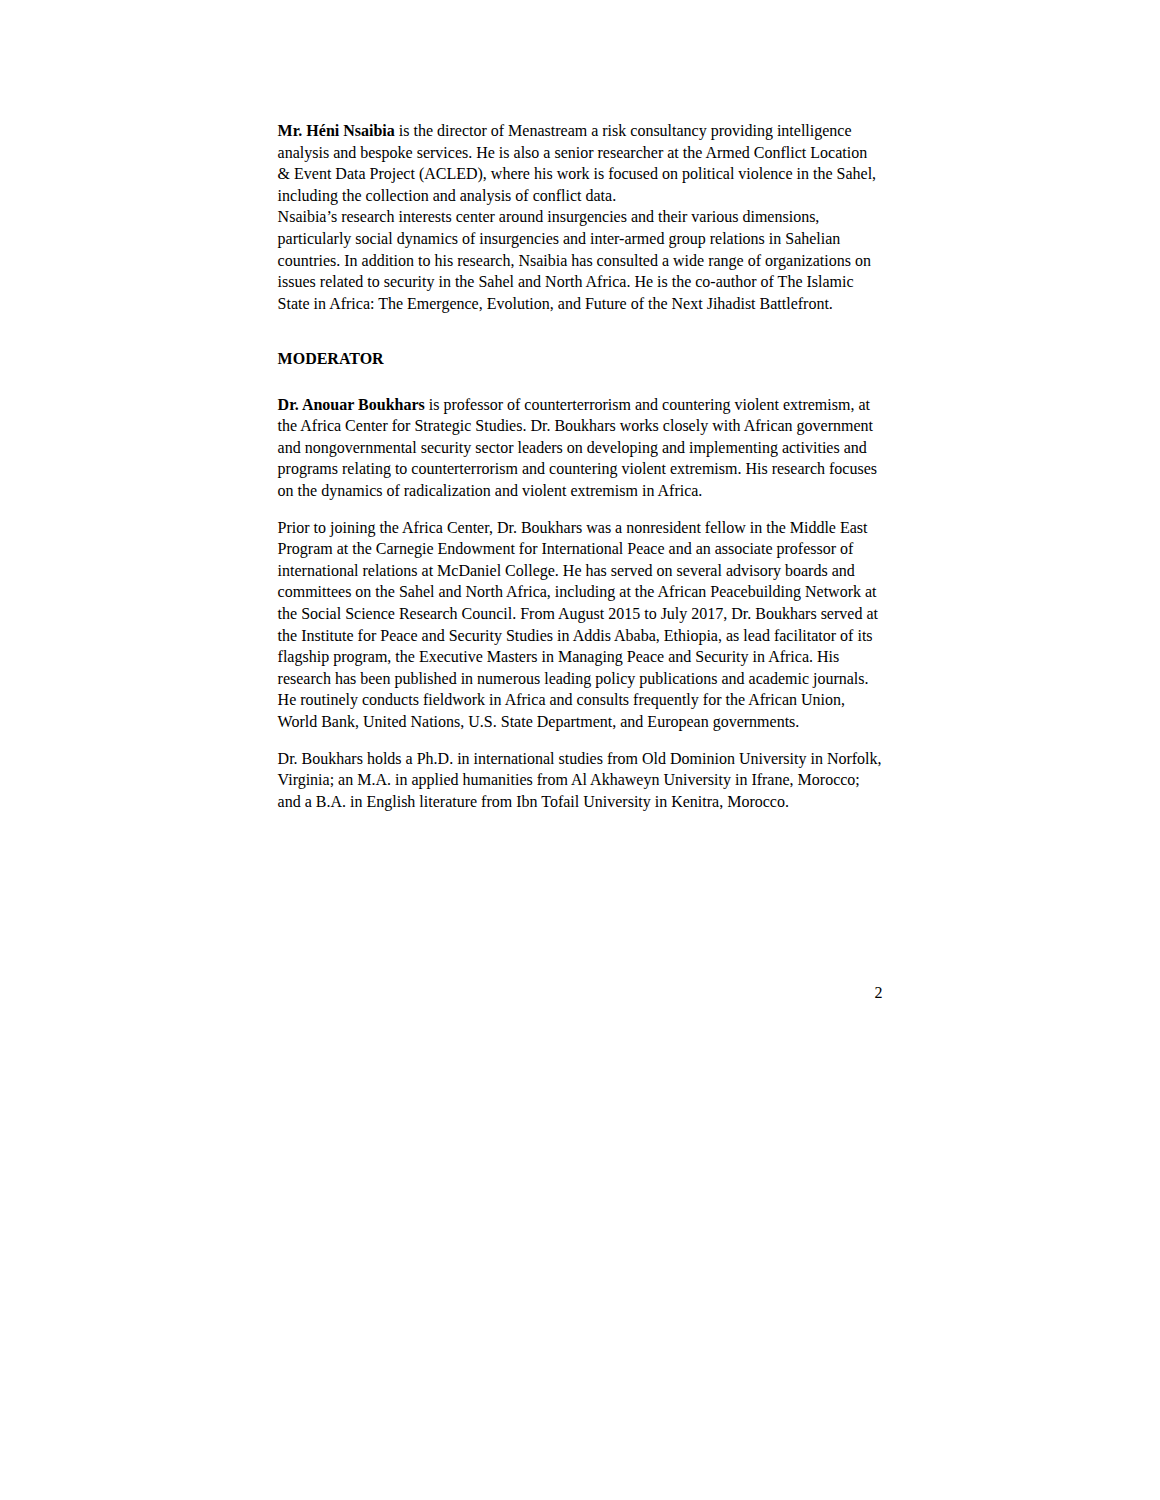Mr. Héni Nsaibia is the director of Menastream a risk consultancy providing intelligence analysis and bespoke services. He is also a senior researcher at the Armed Conflict Location & Event Data Project (ACLED), where his work is focused on political violence in the Sahel, including the collection and analysis of conflict data.
Nsaibia’s research interests center around insurgencies and their various dimensions, particularly social dynamics of insurgencies and inter-armed group relations in Sahelian countries. In addition to his research, Nsaibia has consulted a wide range of organizations on issues related to security in the Sahel and North Africa. He is the co-author of The Islamic State in Africa: The Emergence, Evolution, and Future of the Next Jihadist Battlefront.
MODERATOR
Dr. Anouar Boukhars is professor of counterterrorism and countering violent extremism, at the Africa Center for Strategic Studies. Dr. Boukhars works closely with African government and nongovernmental security sector leaders on developing and implementing activities and programs relating to counterterrorism and countering violent extremism. His research focuses on the dynamics of radicalization and violent extremism in Africa.
Prior to joining the Africa Center, Dr. Boukhars was a nonresident fellow in the Middle East Program at the Carnegie Endowment for International Peace and an associate professor of international relations at McDaniel College. He has served on several advisory boards and committees on the Sahel and North Africa, including at the African Peacebuilding Network at the Social Science Research Council. From August 2015 to July 2017, Dr. Boukhars served at the Institute for Peace and Security Studies in Addis Ababa, Ethiopia, as lead facilitator of its flagship program, the Executive Masters in Managing Peace and Security in Africa. His research has been published in numerous leading policy publications and academic journals. He routinely conducts fieldwork in Africa and consults frequently for the African Union, World Bank, United Nations, U.S. State Department, and European governments.
Dr. Boukhars holds a Ph.D. in international studies from Old Dominion University in Norfolk, Virginia; an M.A. in applied humanities from Al Akhaweyn University in Ifrane, Morocco; and a B.A. in English literature from Ibn Tofail University in Kenitra, Morocco.
2